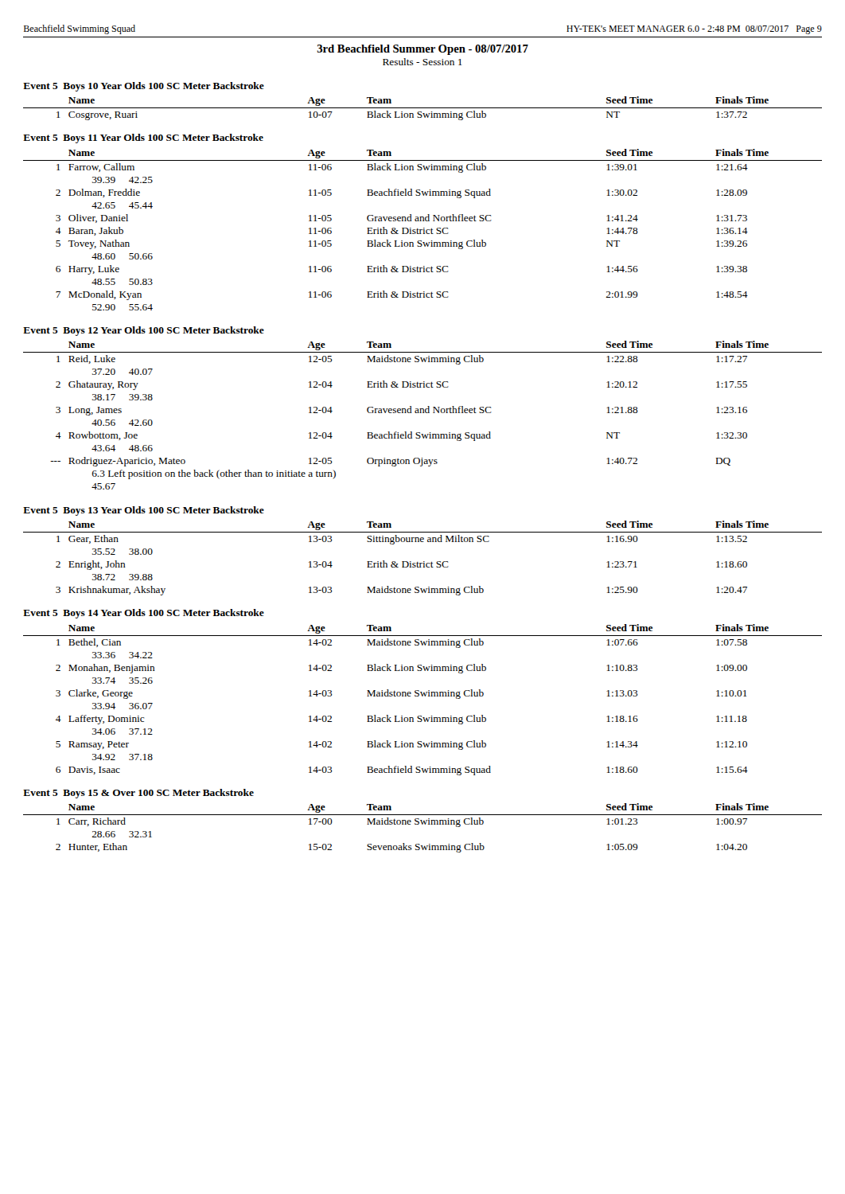Beachfield Swimming Squad HY-TEK's MEET MANAGER 6.0 - 2:48 PM 08/07/2017 Page 9
3rd Beachfield Summer Open - 08/07/2017
Results - Session 1
Event 5 Boys 10 Year Olds 100 SC Meter Backstroke
| | Name | Age | Team | Seed Time | Finals Time |
| --- | --- | --- | --- | --- | --- |
| 1 | Cosgrove, Ruari | 10-07 | Black Lion Swimming Club | NT | 1:37.72 |
Event 5 Boys 11 Year Olds 100 SC Meter Backstroke
| | Name | Age | Team | Seed Time | Finals Time |
| --- | --- | --- | --- | --- | --- |
| 1 | Farrow, Callum | 11-06 | Black Lion Swimming Club | 1:39.01 | 1:21.64 |
| | 39.39 42.25 |
| 2 | Dolman, Freddie | 11-05 | Beachfield Swimming Squad | 1:30.02 | 1:28.09 |
| | 42.65 45.44 |
| 3 | Oliver, Daniel | 11-05 | Gravesend and Northfleet SC | 1:41.24 | 1:31.73 |
| 4 | Baran, Jakub | 11-06 | Erith & District SC | 1:44.78 | 1:36.14 |
| 5 | Tovey, Nathan | 11-05 | Black Lion Swimming Club | NT | 1:39.26 |
| | 48.60 50.66 |
| 6 | Harry, Luke | 11-06 | Erith & District SC | 1:44.56 | 1:39.38 |
| | 48.55 50.83 |
| 7 | McDonald, Kyan | 11-06 | Erith & District SC | 2:01.99 | 1:48.54 |
| | 52.90 55.64 |
Event 5 Boys 12 Year Olds 100 SC Meter Backstroke
| | Name | Age | Team | Seed Time | Finals Time |
| --- | --- | --- | --- | --- | --- |
| 1 | Reid, Luke | 12-05 | Maidstone Swimming Club | 1:22.88 | 1:17.27 |
| | 37.20 40.07 |
| 2 | Ghatauray, Rory | 12-04 | Erith & District SC | 1:20.12 | 1:17.55 |
| | 38.17 39.38 |
| 3 | Long, James | 12-04 | Gravesend and Northfleet SC | 1:21.88 | 1:23.16 |
| | 40.56 42.60 |
| 4 | Rowbottom, Joe | 12-04 | Beachfield Swimming Squad | NT | 1:32.30 |
| | 43.64 48.66 |
| --- | Rodriguez-Aparicio, Mateo | 12-05 | Orpington Ojays | 1:40.72 | DQ |
| | 6.3 Left position on the back (other than to initiate a turn) |
| | 45.67 |
Event 5 Boys 13 Year Olds 100 SC Meter Backstroke
| | Name | Age | Team | Seed Time | Finals Time |
| --- | --- | --- | --- | --- | --- |
| 1 | Gear, Ethan | 13-03 | Sittingbourne and Milton SC | 1:16.90 | 1:13.52 |
| | 35.52 38.00 |
| 2 | Enright, John | 13-04 | Erith & District SC | 1:23.71 | 1:18.60 |
| | 38.72 39.88 |
| 3 | Krishnakumar, Akshay | 13-03 | Maidstone Swimming Club | 1:25.90 | 1:20.47 |
Event 5 Boys 14 Year Olds 100 SC Meter Backstroke
| | Name | Age | Team | Seed Time | Finals Time |
| --- | --- | --- | --- | --- | --- |
| 1 | Bethel, Cian | 14-02 | Maidstone Swimming Club | 1:07.66 | 1:07.58 |
| | 33.36 34.22 |
| 2 | Monahan, Benjamin | 14-02 | Black Lion Swimming Club | 1:10.83 | 1:09.00 |
| | 33.74 35.26 |
| 3 | Clarke, George | 14-03 | Maidstone Swimming Club | 1:13.03 | 1:10.01 |
| | 33.94 36.07 |
| 4 | Lafferty, Dominic | 14-02 | Black Lion Swimming Club | 1:18.16 | 1:11.18 |
| | 34.06 37.12 |
| 5 | Ramsay, Peter | 14-02 | Black Lion Swimming Club | 1:14.34 | 1:12.10 |
| | 34.92 37.18 |
| 6 | Davis, Isaac | 14-03 | Beachfield Swimming Squad | 1:18.60 | 1:15.64 |
Event 5 Boys 15 & Over 100 SC Meter Backstroke
| | Name | Age | Team | Seed Time | Finals Time |
| --- | --- | --- | --- | --- | --- |
| 1 | Carr, Richard | 17-00 | Maidstone Swimming Club | 1:01.23 | 1:00.97 |
| | 28.66 32.31 |
| 2 | Hunter, Ethan | 15-02 | Sevenoaks Swimming Club | 1:05.09 | 1:04.20 |